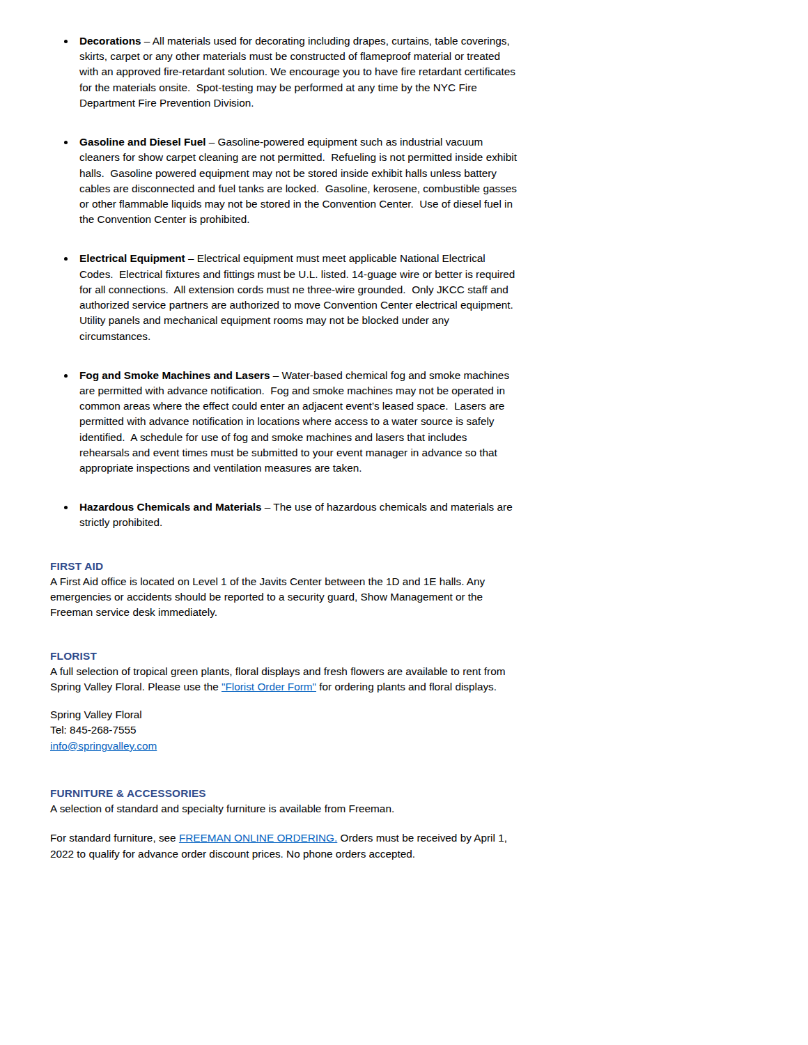Decorations – All materials used for decorating including drapes, curtains, table coverings, skirts, carpet or any other materials must be constructed of flameproof material or treated with an approved fire-retardant solution. We encourage you to have fire retardant certificates for the materials onsite. Spot-testing may be performed at any time by the NYC Fire Department Fire Prevention Division.
Gasoline and Diesel Fuel – Gasoline-powered equipment such as industrial vacuum cleaners for show carpet cleaning are not permitted. Refueling is not permitted inside exhibit halls. Gasoline powered equipment may not be stored inside exhibit halls unless battery cables are disconnected and fuel tanks are locked. Gasoline, kerosene, combustible gasses or other flammable liquids may not be stored in the Convention Center. Use of diesel fuel in the Convention Center is prohibited.
Electrical Equipment – Electrical equipment must meet applicable National Electrical Codes. Electrical fixtures and fittings must be U.L. listed. 14-guage wire or better is required for all connections. All extension cords must ne three-wire grounded. Only JKCC staff and authorized service partners are authorized to move Convention Center electrical equipment. Utility panels and mechanical equipment rooms may not be blocked under any circumstances.
Fog and Smoke Machines and Lasers – Water-based chemical fog and smoke machines are permitted with advance notification. Fog and smoke machines may not be operated in common areas where the effect could enter an adjacent event’s leased space. Lasers are permitted with advance notification in locations where access to a water source is safely identified. A schedule for use of fog and smoke machines and lasers that includes rehearsals and event times must be submitted to your event manager in advance so that appropriate inspections and ventilation measures are taken.
Hazardous Chemicals and Materials – The use of hazardous chemicals and materials are strictly prohibited.
FIRST AID
A First Aid office is located on Level 1 of the Javits Center between the 1D and 1E halls. Any emergencies or accidents should be reported to a security guard, Show Management or the Freeman service desk immediately.
FLORIST
A full selection of tropical green plants, floral displays and fresh flowers are available to rent from Spring Valley Floral. Please use the "Florist Order Form" for ordering plants and floral displays.
Spring Valley Floral
Tel: 845-268-7555
info@springvalley.com
FURNITURE & ACCESSORIES
A selection of standard and specialty furniture is available from Freeman.
For standard furniture, see FREEMAN ONLINE ORDERING. Orders must be received by April 1, 2022 to qualify for advance order discount prices. No phone orders accepted.